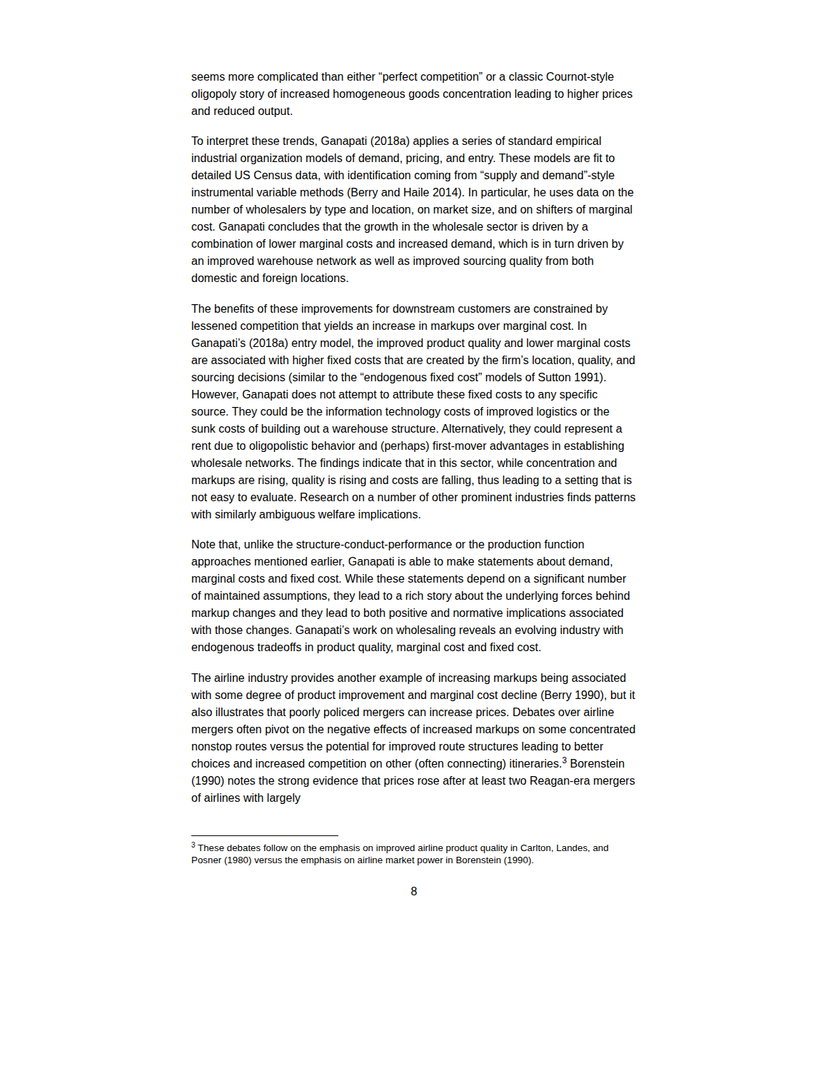seems more complicated than either “perfect competition” or a classic Cournot-style oligopoly story of increased homogeneous goods concentration leading to higher prices and reduced output.
To interpret these trends, Ganapati (2018a) applies a series of standard empirical industrial organization models of demand, pricing, and entry. These models are fit to detailed US Census data, with identification coming from “supply and demand”-style instrumental variable methods (Berry and Haile 2014). In particular, he uses data on the number of wholesalers by type and location, on market size, and on shifters of marginal cost. Ganapati concludes that the growth in the wholesale sector is driven by a combination of lower marginal costs and increased demand, which is in turn driven by an improved warehouse network as well as improved sourcing quality from both domestic and foreign locations.
The benefits of these improvements for downstream customers are constrained by lessened competition that yields an increase in markups over marginal cost. In Ganapati’s (2018a) entry model, the improved product quality and lower marginal costs are associated with higher fixed costs that are created by the firm’s location, quality, and sourcing decisions (similar to the “endogenous fixed cost” models of Sutton 1991). However, Ganapati does not attempt to attribute these fixed costs to any specific source. They could be the information technology costs of improved logistics or the sunk costs of building out a warehouse structure. Alternatively, they could represent a rent due to oligopolistic behavior and (perhaps) first-mover advantages in establishing wholesale networks. The findings indicate that in this sector, while concentration and markups are rising, quality is rising and costs are falling, thus leading to a setting that is not easy to evaluate. Research on a number of other prominent industries finds patterns with similarly ambiguous welfare implications.
Note that, unlike the structure-conduct-performance or the production function approaches mentioned earlier, Ganapati is able to make statements about demand, marginal costs and fixed cost. While these statements depend on a significant number of maintained assumptions, they lead to a rich story about the underlying forces behind markup changes and they lead to both positive and normative implications associated with those changes. Ganapati’s work on wholesaling reveals an evolving industry with endogenous tradeoffs in product quality, marginal cost and fixed cost.
The airline industry provides another example of increasing markups being associated with some degree of product improvement and marginal cost decline (Berry 1990), but it also illustrates that poorly policed mergers can increase prices. Debates over airline mergers often pivot on the negative effects of increased markups on some concentrated nonstop routes versus the potential for improved route structures leading to better choices and increased competition on other (often connecting) itineraries.3 Borenstein (1990) notes the strong evidence that prices rose after at least two Reagan-era mergers of airlines with largely
3 These debates follow on the emphasis on improved airline product quality in Carlton, Landes, and Posner (1980) versus the emphasis on airline market power in Borenstein (1990).
8